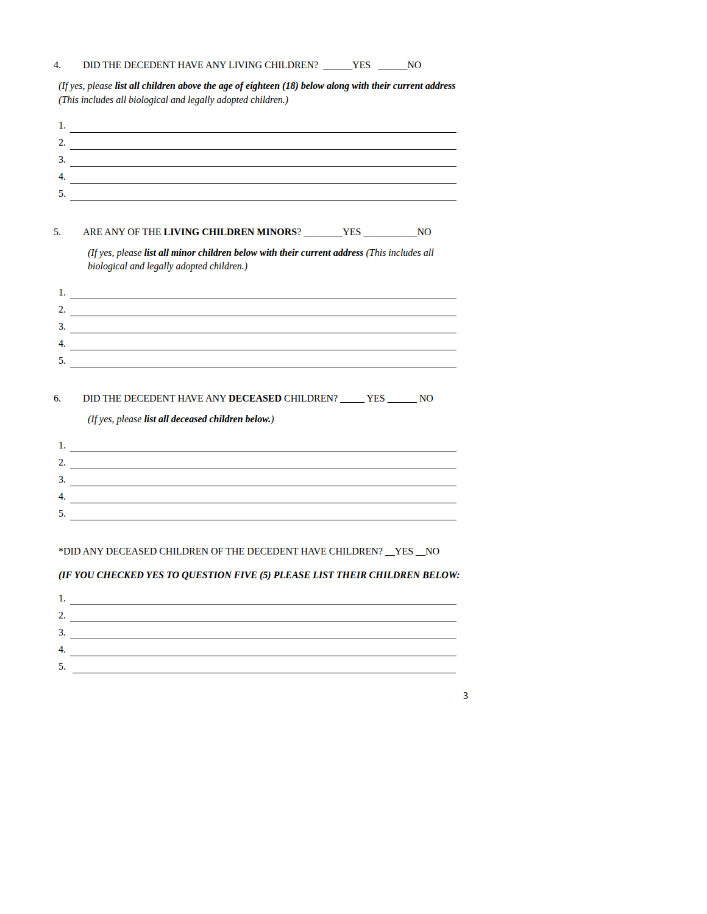4. DID THE DECEDENT HAVE ANY LIVING CHILDREN? ______YES ______NO
(If yes, please list all children above the age of eighteen (18) below along with their current address (This includes all biological and legally adopted children.)
1.
2.
3.
4.
5.
5. ARE ANY OF THE LIVING CHILDREN MINORS? ________YES ___________NO
(If yes, please list all minor children below with their current address (This includes all biological and legally adopted children.)
1.
2.
3.
4.
5.
6. DID THE DECEDENT HAVE ANY DECEASED CHILDREN? _____ YES ______ NO
(If yes, please list all deceased children below.)
1.
2.
3.
4.
5.
*DID ANY DECEASED CHILDREN OF THE DECEDENT HAVE CHILDREN? __YES __NO
(IF YOU CHECKED YES TO QUESTION FIVE (5) PLEASE LIST THEIR CHILDREN BELOW:
1.
2.
3.
4.
5.
3